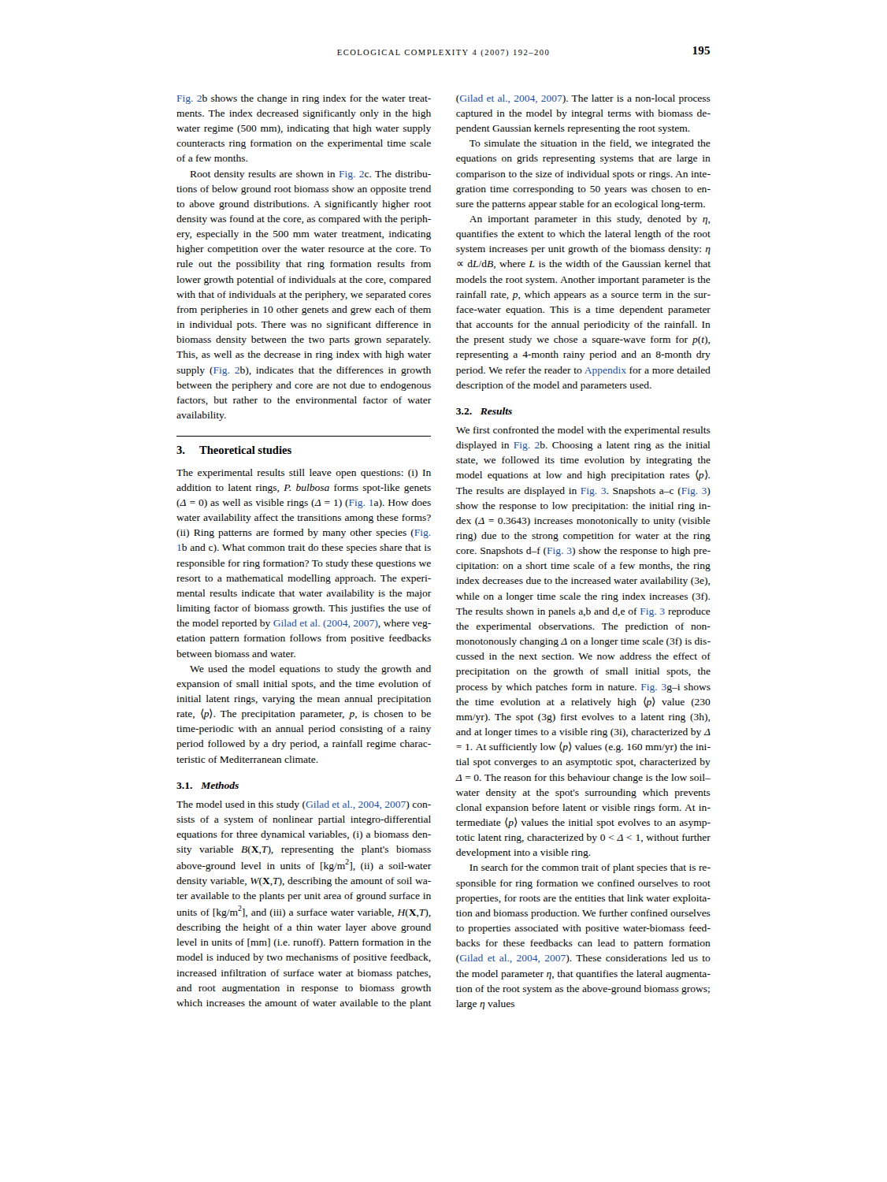Ecological Complexity 4 (2007) 192–200
195
Fig. 2b shows the change in ring index for the water treatments. The index decreased significantly only in the high water regime (500 mm), indicating that high water supply counteracts ring formation on the experimental time scale of a few months.
Root density results are shown in Fig. 2c. The distributions of below ground root biomass show an opposite trend to above ground distributions. A significantly higher root density was found at the core, as compared with the periphery, especially in the 500 mm water treatment, indicating higher competition over the water resource at the core. To rule out the possibility that ring formation results from lower growth potential of individuals at the core, compared with that of individuals at the periphery, we separated cores from peripheries in 10 other genets and grew each of them in individual pots. There was no significant difference in biomass density between the two parts grown separately. This, as well as the decrease in ring index with high water supply (Fig. 2b), indicates that the differences in growth between the periphery and core are not due to endogenous factors, but rather to the environmental factor of water availability.
3. Theoretical studies
The experimental results still leave open questions: (i) In addition to latent rings, P. bulbosa forms spot-like genets (Δ = 0) as well as visible rings (Δ = 1) (Fig. 1a). How does water availability affect the transitions among these forms? (ii) Ring patterns are formed by many other species (Fig. 1b and c). What common trait do these species share that is responsible for ring formation? To study these questions we resort to a mathematical modelling approach. The experimental results indicate that water availability is the major limiting factor of biomass growth. This justifies the use of the model reported by Gilad et al. (2004, 2007), where vegetation pattern formation follows from positive feedbacks between biomass and water.
We used the model equations to study the growth and expansion of small initial spots, and the time evolution of initial latent rings, varying the mean annual precipitation rate, ⟨p⟩. The precipitation parameter, p, is chosen to be time-periodic with an annual period consisting of a rainy period followed by a dry period, a rainfall regime characteristic of Mediterranean climate.
3.1. Methods
The model used in this study (Gilad et al., 2004, 2007) consists of a system of nonlinear partial integro-differential equations for three dynamical variables, (i) a biomass density variable B(X,T), representing the plant's biomass above-ground level in units of [kg/m2], (ii) a soil-water density variable, W(X,T), describing the amount of soil water available to the plants per unit area of ground surface in units of [kg/m2], and (iii) a surface water variable, H(X,T), describing the height of a thin water layer above ground level in units of [mm] (i.e. runoff). Pattern formation in the model is induced by two mechanisms of positive feedback, increased infiltration of surface water at biomass patches, and root augmentation in response to biomass growth which increases the amount of water available to the plant (Gilad et al., 2004, 2007). The latter is a non-local process captured in the model by integral terms with biomass dependent Gaussian kernels representing the root system.
To simulate the situation in the field, we integrated the equations on grids representing systems that are large in comparison to the size of individual spots or rings. An integration time corresponding to 50 years was chosen to ensure the patterns appear stable for an ecological long-term.
An important parameter in this study, denoted by η, quantifies the extent to which the lateral length of the root system increases per unit growth of the biomass density: η ∝ dL/dB, where L is the width of the Gaussian kernel that models the root system. Another important parameter is the rainfall rate, p, which appears as a source term in the surface-water equation. This is a time dependent parameter that accounts for the annual periodicity of the rainfall. In the present study we chose a square-wave form for p(t), representing a 4-month rainy period and an 8-month dry period. We refer the reader to Appendix for a more detailed description of the model and parameters used.
3.2. Results
We first confronted the model with the experimental results displayed in Fig. 2b. Choosing a latent ring as the initial state, we followed its time evolution by integrating the model equations at low and high precipitation rates ⟨p⟩. The results are displayed in Fig. 3. Snapshots a–c (Fig. 3) show the response to low precipitation: the initial ring index (Δ = 0.3643) increases monotonically to unity (visible ring) due to the strong competition for water at the ring core. Snapshots d–f (Fig. 3) show the response to high precipitation: on a short time scale of a few months, the ring index decreases due to the increased water availability (3e), while on a longer time scale the ring index increases (3f). The results shown in panels a,b and d,e of Fig. 3 reproduce the experimental observations. The prediction of non-monotonously changing Δ on a longer time scale (3f) is discussed in the next section. We now address the effect of precipitation on the growth of small initial spots, the process by which patches form in nature. Fig. 3g–i shows the time evolution at a relatively high ⟨p⟩ value (230 mm/yr). The spot (3g) first evolves to a latent ring (3h), and at longer times to a visible ring (3i), characterized by Δ = 1. At sufficiently low ⟨p⟩ values (e.g. 160 mm/yr) the initial spot converges to an asymptotic spot, characterized by Δ = 0. The reason for this behaviour change is the low soil–water density at the spot's surrounding which prevents clonal expansion before latent or visible rings form. At intermediate ⟨p⟩ values the initial spot evolves to an asymptotic latent ring, characterized by 0 < Δ < 1, without further development into a visible ring.
In search for the common trait of plant species that is responsible for ring formation we confined ourselves to root properties, for roots are the entities that link water exploitation and biomass production. We further confined ourselves to properties associated with positive water-biomass feedbacks for these feedbacks can lead to pattern formation (Gilad et al., 2004, 2007). These considerations led us to the model parameter η, that quantifies the lateral augmentation of the root system as the above-ground biomass grows; large η values